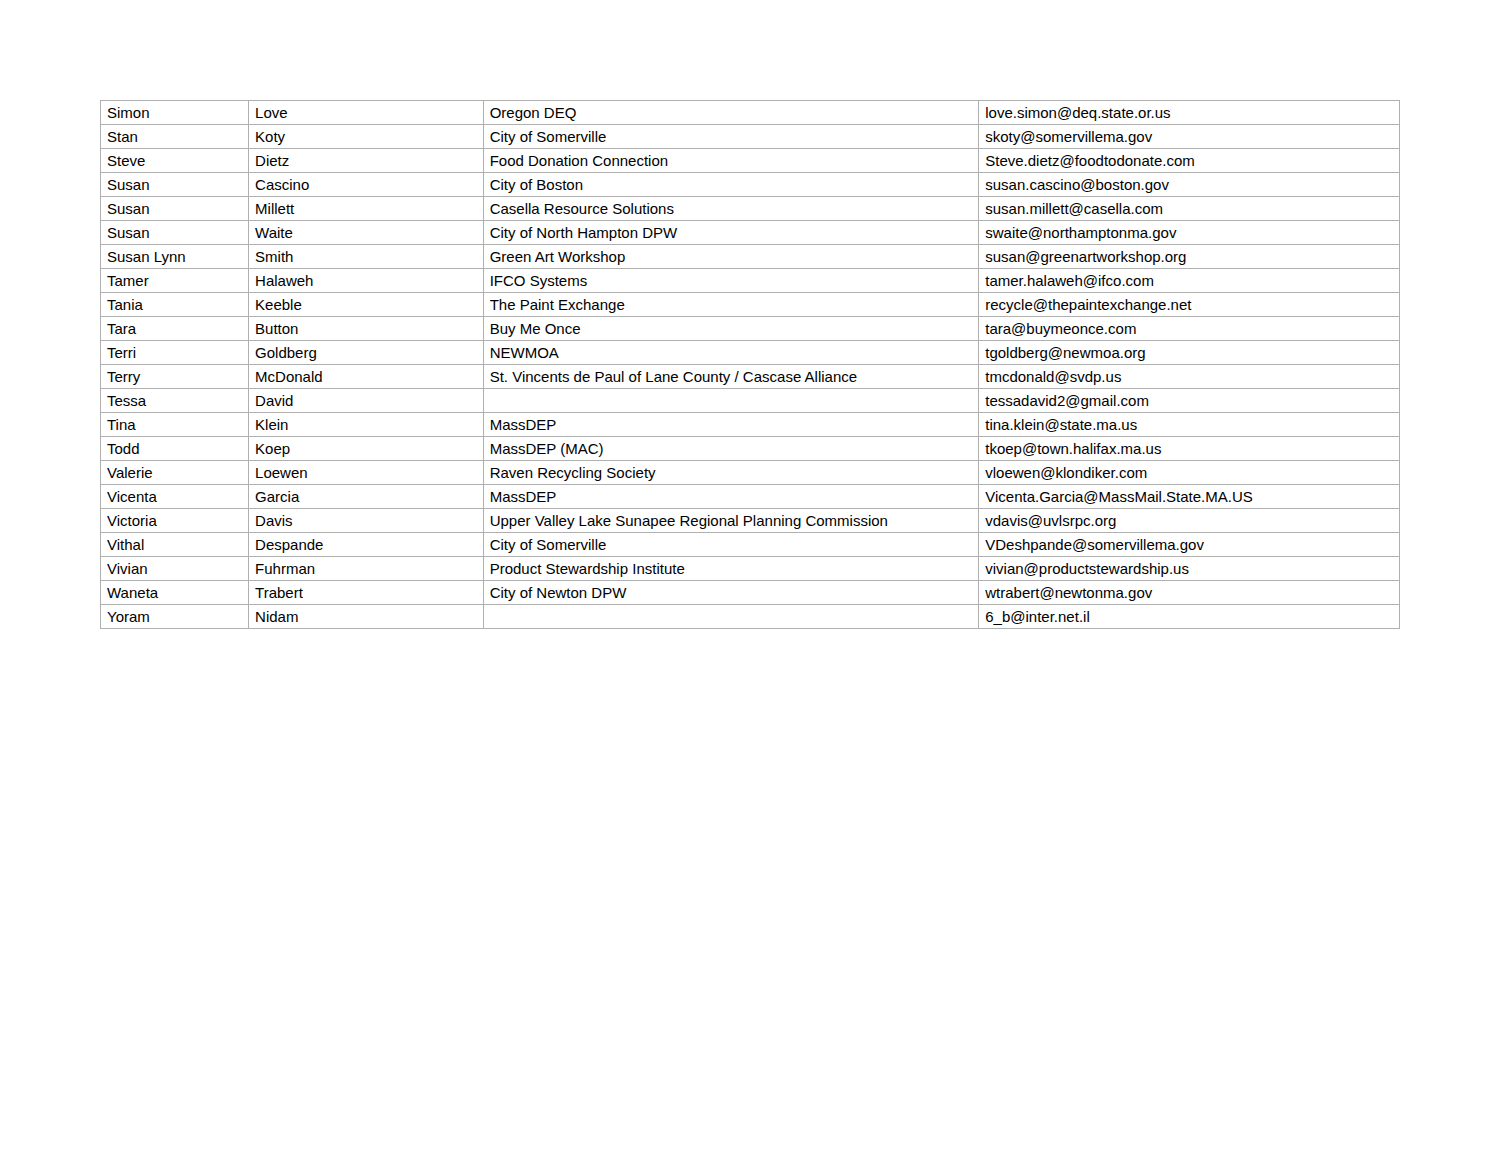| Simon | Love | Oregon DEQ | love.simon@deq.state.or.us |
| Stan | Koty | City of Somerville | skoty@somervillema.gov |
| Steve | Dietz | Food Donation Connection | Steve.dietz@foodtodonate.com |
| Susan | Cascino | City of Boston | susan.cascino@boston.gov |
| Susan | Millett | Casella Resource Solutions | susan.millett@casella.com |
| Susan | Waite | City of North Hampton DPW | swaite@northamptonma.gov |
| Susan Lynn | Smith | Green Art Workshop | susan@greenartworkshop.org |
| Tamer | Halaweh | IFCO Systems | tamer.halaweh@ifco.com |
| Tania | Keeble | The Paint Exchange | recycle@thepaintexchange.net |
| Tara | Button | Buy Me Once | tara@buymeonce.com |
| Terri | Goldberg | NEWMOA | tgoldberg@newmoa.org |
| Terry | McDonald | St. Vincents de Paul of Lane County / Cascase Alliance | tmcdonald@svdp.us |
| Tessa | David | | tessadavid2@gmail.com |
| Tina | Klein | MassDEP | tina.klein@state.ma.us |
| Todd | Koep | MassDEP (MAC) | tkoep@town.halifax.ma.us |
| Valerie | Loewen | Raven Recycling Society | vloewen@klondiker.com |
| Vicenta | Garcia | MassDEP | Vicenta.Garcia@MassMail.State.MA.US |
| Victoria | Davis | Upper Valley Lake Sunapee Regional Planning Commission | vdavis@uvlsrpc.org |
| Vithal | Despande | City of Somerville | VDeshpande@somervillema.gov |
| Vivian | Fuhrman | Product Stewardship Institute | vivian@productstewardship.us |
| Waneta | Trabert | City of Newton DPW | wtrabert@newtonma.gov |
| Yoram | Nidam | | 6_b@inter.net.il |